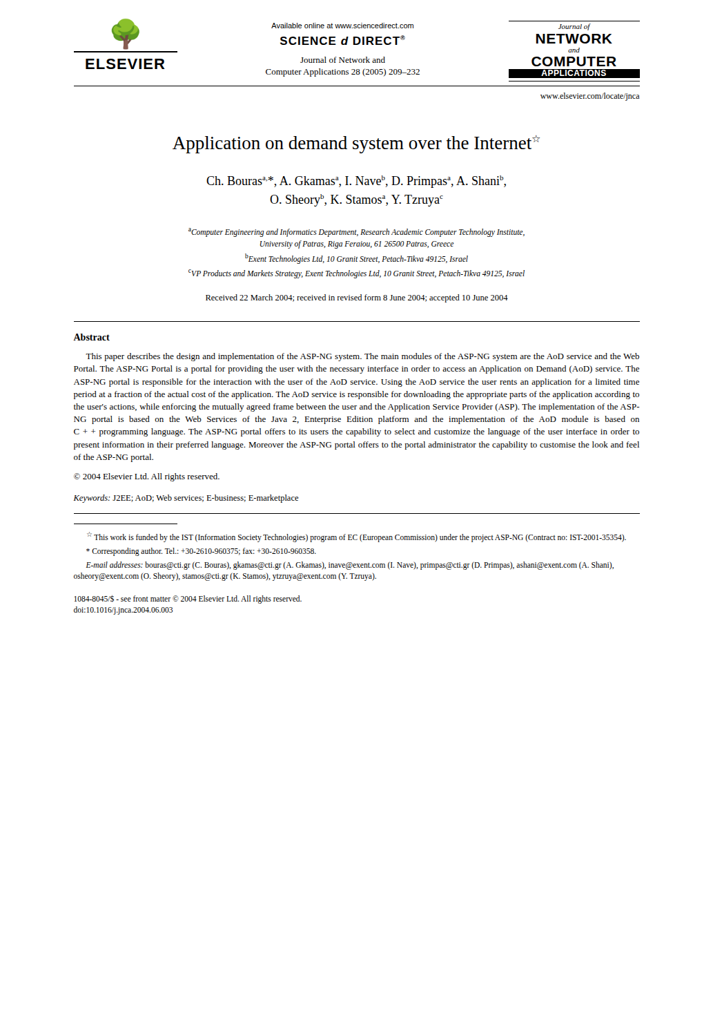🌳
ELSEVIER
Available online at www.sciencedirect.com
SCIENCE d DIRECT®
Journal of Network and
Computer Applications 28 (2005) 209–232
Journal of
NETWORK
and
COMPUTER
APPLICATIONS
www.elsevier.com/locate/jnca
Application on demand system over the Internet☆
Ch. Bourasa,*, A. Gkamasa, I. Naveb, D. Primpasa, A. Shanib,
O. Sheoryb, K. Stamosa, Y. Tzruyac
aComputer Engineering and Informatics Department, Research Academic Computer Technology Institute,
University of Patras, Riga Feraiou, 61 26500 Patras, Greece
bExent Technologies Ltd, 10 Granit Street, Petach-Tikva 49125, Israel
cVP Products and Markets Strategy, Exent Technologies Ltd, 10 Granit Street, Petach-Tikva 49125, Israel
Received 22 March 2004; received in revised form 8 June 2004; accepted 10 June 2004
Abstract
This paper describes the design and implementation of the ASP-NG system. The main modules of the ASP-NG system are the AoD service and the Web Portal. The ASP-NG Portal is a portal for providing the user with the necessary interface in order to access an Application on Demand (AoD) service. The ASP-NG portal is responsible for the interaction with the user of the AoD service. Using the AoD service the user rents an application for a limited time period at a fraction of the actual cost of the application. The AoD service is responsible for downloading the appropriate parts of the application according to the user's actions, while enforcing the mutually agreed frame between the user and the Application Service Provider (ASP). The implementation of the ASP-NG portal is based on the Web Services of the Java 2, Enterprise Edition platform and the implementation of the AoD module is based on C + + programming language. The ASP-NG portal offers to its users the capability to select and customize the language of the user interface in order to present information in their preferred language. Moreover the ASP-NG portal offers to the portal administrator the capability to customise the look and feel of the ASP-NG portal.
© 2004 Elsevier Ltd. All rights reserved.
Keywords: J2EE; AoD; Web services; E-business; E-marketplace
☆ This work is funded by the IST (Information Society Technologies) program of EC (European Commission) under the project ASP-NG (Contract no: IST-2001-35354).
* Corresponding author. Tel.: +30-2610-960375; fax: +30-2610-960358.
E-mail addresses: bouras@cti.gr (C. Bouras), gkamas@cti.gr (A. Gkamas), inave@exent.com (I. Nave), primpas@cti.gr (D. Primpas), ashani@exent.com (A. Shani), osheory@exent.com (O. Sheory), stamos@cti.gr (K. Stamos), ytzruya@exent.com (Y. Tzruya).
1084-8045/$ - see front matter © 2004 Elsevier Ltd. All rights reserved.
doi:10.1016/j.jnca.2004.06.003